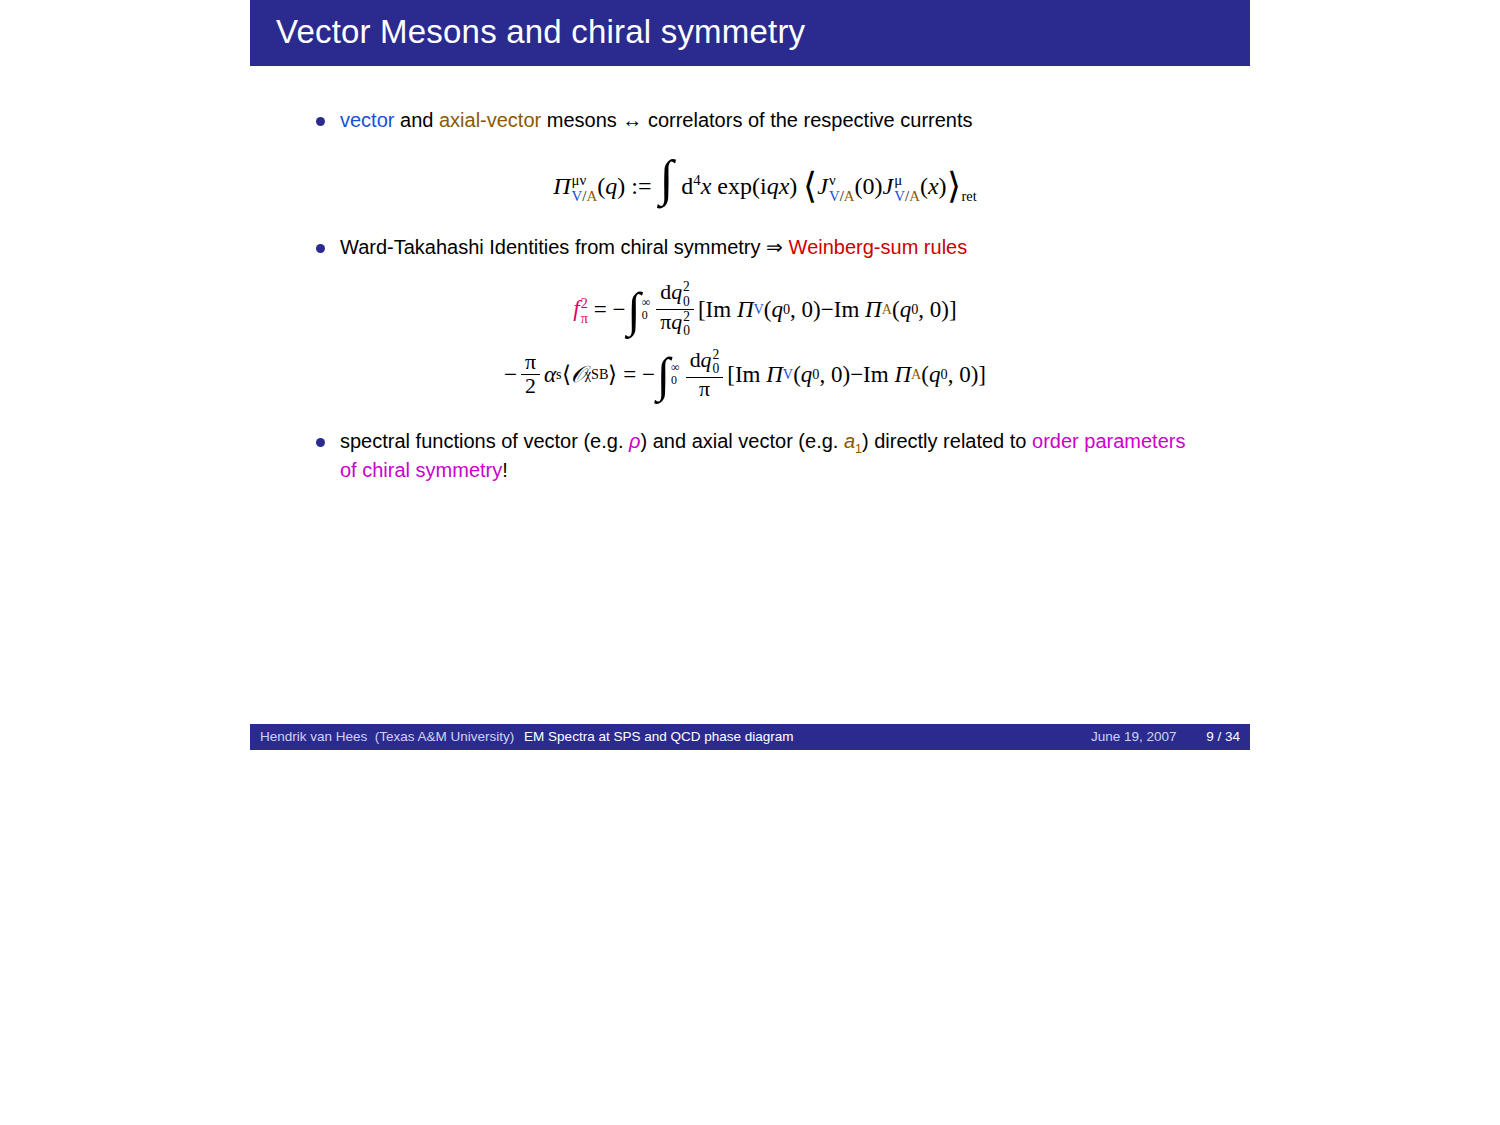Vector Mesons and chiral symmetry
vector and axial-vector mesons ↔ correlators of the respective currents
Πμν V/A(q) := ∫ d4x exp(iqx) ⟨JνV/A(0) JμV/A(x)⟩ret
Ward-Takahashi Identities from chiral symmetry ⇒ Weinberg-sum rules
f 2 π = − ∫ ∞0 dq 20 πq 20 [Im ΠV(q0, 0) − Im ΠA(q0, 0)]
−π 2 αs⟨𝒪χSB⟩ = − ∫ ∞0 dq 20 π [Im ΠV(q0, 0) − Im ΠA(q0, 0)]
spectral functions of vector (e.g. ρ) and axial vector (e.g. a1) directly related to order parameters of chiral symmetry!
Hendrik van Hees (Texas A&M University) EM Spectra at SPS and QCD phase diagram
June 19, 2007 9 / 34